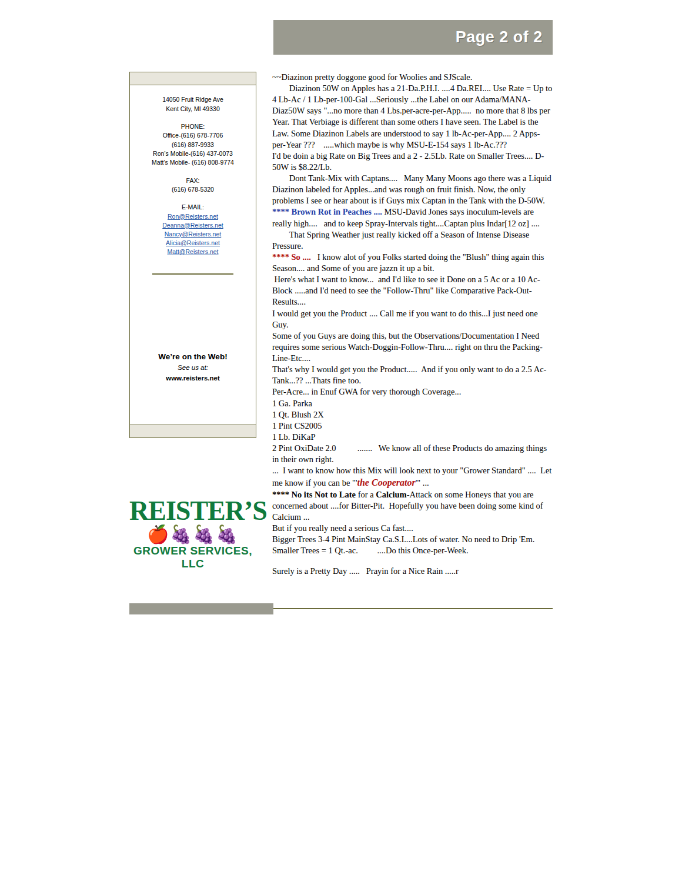Page 2 of 2
14050 Fruit Ridge Ave
Kent City, MI 49330
PHONE:
Office-(616) 678-7706
(616) 887-9933
Ron’s Mobile-(616) 437-0073
Matt’s Mobile- (616) 808-9774
FAX:
(616) 678-5320
E-MAIL:
Ron@Reisters.net Deanna@Reisters.net Nancy@Reisters.net Alicia@Reisters.net Matt@Reisters.net
We’re on the Web!
See us at:
www.reisters.net
REISTER’S
🍎🍇🍇🍇
GROWER SERVICES, LLC
~~Diazinon pretty doggone good for Woolies and SJScale.
Diazinon 50W on Apples has a 21-Da.P.H.I. ....4 Da.REI.... Use Rate = Up to 4 Lb-Ac / 1 Lb-per-100-Gal ...Seriously ...the Label on our Adama/MANA-Diaz50W says "...no more than 4 Lbs.per-acre-per-App..... no more that 8 lbs per Year. That Verbiage is different than some others I have seen. The Label is the Law. Some Diazinon Labels are understood to say 1 lb-Ac-per-App.... 2 Apps-per-Year ??? .....which maybe is why MSU-E-154 says 1 lb-Ac.???
I'd be doin a big Rate on Big Trees and a 2 - 2.5Lb. Rate on Smaller Trees.... D-50W is $8.22/Lb.
Dont Tank-Mix with Captans.... Many Many Moons ago there was a Liquid Diazinon labeled for Apples...and was rough on fruit finish. Now, the only problems I see or hear about is if Guys mix Captan in the Tank with the D-50W.
**** Brown Rot in Peaches .... MSU-David Jones says inoculum-levels are really high.... and to keep Spray-Intervals tight....Captan plus Indar[12 oz] ....
That Spring Weather just really kicked off a Season of Intense Disease Pressure.
**** So .... I know alot of you Folks started doing the "Blush" thing again this Season.... and Some of you are jazzn it up a bit.
Here's what I want to know... and I'd like to see it Done on a 5 Ac or a 10 Ac-Block .....and I'd need to see the "Follow-Thru" like Comparative Pack-Out-Results....
I would get you the Product .... Call me if you want to do this...I just need one Guy.
Some of you Guys are doing this, but the Observations/Documentation I Need requires some serious Watch-Doggin-Follow-Thru.... right on thru the Packing-Line-Etc....
That's why I would get you the Product..... And if you only want to do a 2.5 Ac-Tank...?? ...Thats fine too.
Per-Acre... in Enuf GWA for very thorough Coverage...
1 Ga. Parka
1 Qt. Blush 2X
1 Pint CS2005
1 Lb. DiKaP
2 Pint OxiDate 2.0 ....... We know all of these Products do amazing things in their own right.
... I want to know how this Mix will look next to your "Grower Standard" .... Let me know if you can be "'the Cooperator'" ...
**** No its Not to Late for a Calcium-Attack on some Honeys that you are concerned about ....for Bitter-Pit. Hopefully you have been doing some kind of Calcium ...
But if you really need a serious Ca fast....
Bigger Trees 3-4 Pint MainStay Ca.S.I....Lots of water. No need to Drip 'Em.
Smaller Trees = 1 Qt.-ac. ....Do this Once-per-Week.
Surely is a Pretty Day ..... Prayin for a Nice Rain .....r